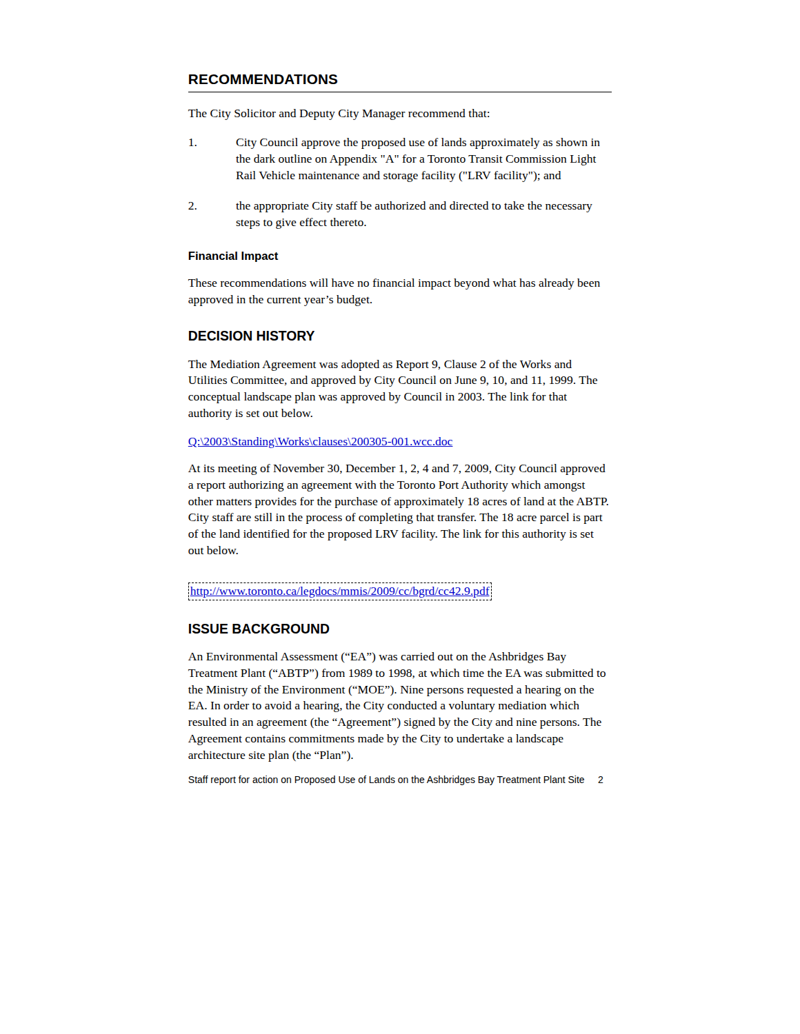RECOMMENDATIONS
The City Solicitor and Deputy City Manager recommend that:
1. City Council approve the proposed use of lands approximately as shown in the dark outline on Appendix "A" for a Toronto Transit Commission Light Rail Vehicle maintenance and storage facility ("LRV facility"); and
2. the appropriate City staff be authorized and directed to take the necessary steps to give effect thereto.
Financial Impact
These recommendations will have no financial impact beyond what has already been approved in the current year’s budget.
DECISION HISTORY
The Mediation Agreement was adopted as Report 9, Clause 2 of the Works and Utilities Committee, and approved by City Council on June 9, 10, and 11, 1999. The conceptual landscape plan was approved by Council in 2003. The link for that authority is set out below.
Q:\2003\Standing\Works\clauses\200305-001.wcc.doc
At its meeting of November 30, December 1, 2, 4 and 7, 2009, City Council approved a report authorizing an agreement with the Toronto Port Authority which amongst other matters provides for the purchase of approximately 18 acres of land at the ABTP. City staff are still in the process of completing that transfer. The 18 acre parcel is part of the land identified for the proposed LRV facility. The link for this authority is set out below.
http://www.toronto.ca/legdocs/mmis/2009/cc/bgrd/cc42.9.pdf
ISSUE BACKGROUND
An Environmental Assessment (“EA”) was carried out on the Ashbridges Bay Treatment Plant (“ABTP”) from 1989 to 1998, at which time the EA was submitted to the Ministry of the Environment (“MOE”). Nine persons requested a hearing on the EA. In order to avoid a hearing, the City conducted a voluntary mediation which resulted in an agreement (the “Agreement”) signed by the City and nine persons. The Agreement contains commitments made by the City to undertake a landscape architecture site plan (the “Plan”).
Staff report for action on Proposed Use of Lands on the Ashbridges Bay Treatment Plant Site 2